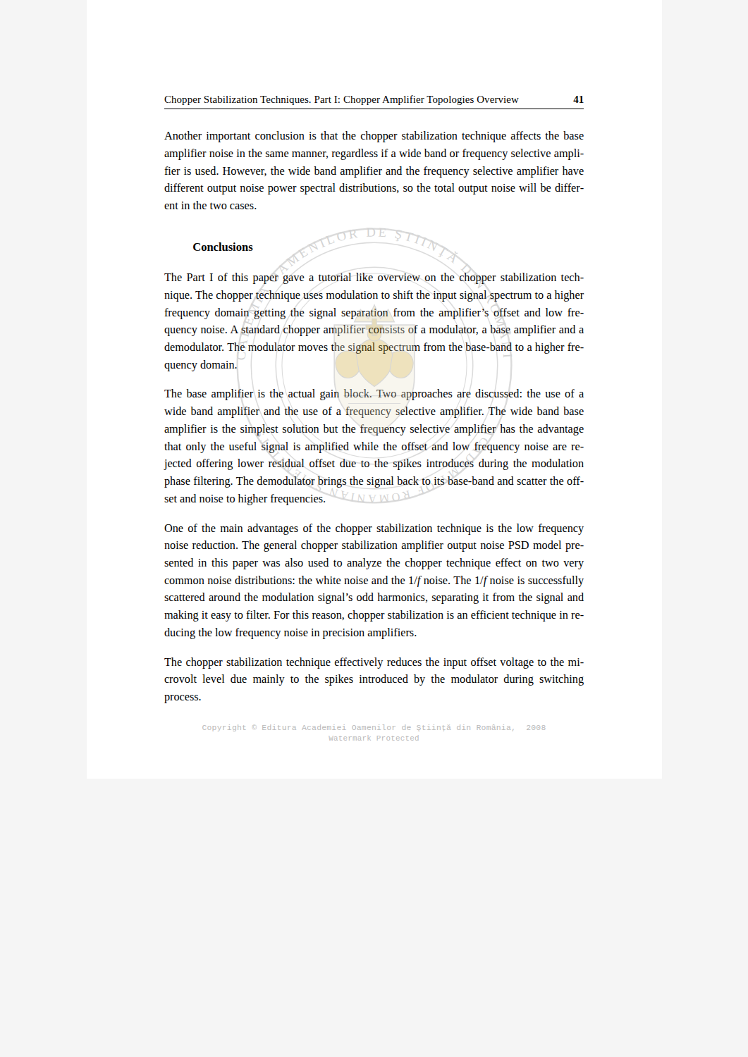Chopper Stabilization Techniques. Part I: Chopper Amplifier Topologies Overview 41
Another important conclusion is that the chopper stabilization technique affects the base amplifier noise in the same manner, regardless if a wide band or frequency selective amplifier is used. However, the wide band amplifier and the frequency selective amplifier have different output noise power spectral distributions, so the total output noise will be different in the two cases.
Conclusions
The Part I of this paper gave a tutorial like overview on the chopper stabilization technique. The chopper technique uses modulation to shift the input signal spectrum to a higher frequency domain getting the signal separation from the amplifier’s offset and low frequency noise. A standard chopper amplifier consists of a modulator, a base amplifier and a demodulator. The modulator moves the signal spectrum from the base-band to a higher frequency domain.
The base amplifier is the actual gain block. Two approaches are discussed: the use of a wide band amplifier and the use of a frequency selective amplifier. The wide band base amplifier is the simplest solution but the frequency selective amplifier has the advantage that only the useful signal is amplified while the offset and low frequency noise are rejected offering lower residual offset due to the spikes introduces during the modulation phase filtering. The demodulator brings the signal back to its base-band and scatter the offset and noise to higher frequencies.
One of the main advantages of the chopper stabilization technique is the low frequency noise reduction. The general chopper stabilization amplifier output noise PSD model presented in this paper was also used to analyze the chopper technique effect on two very common noise distributions: the white noise and the 1/f noise. The 1/f noise is successfully scattered around the modulation signal’s odd harmonics, separating it from the signal and making it easy to filter. For this reason, chopper stabilization is an efficient technique in reducing the low frequency noise in precision amplifiers.
The chopper stabilization technique effectively reduces the input offset voltage to the microvolt level due mainly to the spikes introduced by the modulator during switching process.
ACADEMIA OAMENILOR DE ŞTIINŢĂ DIN ROMÂNIA ACADEMY OF ROMANIAN SCIENTISTS
Copyright © Editura Academiei Oamenilor de Ştiinţă din România, 2008
Watermark Protected